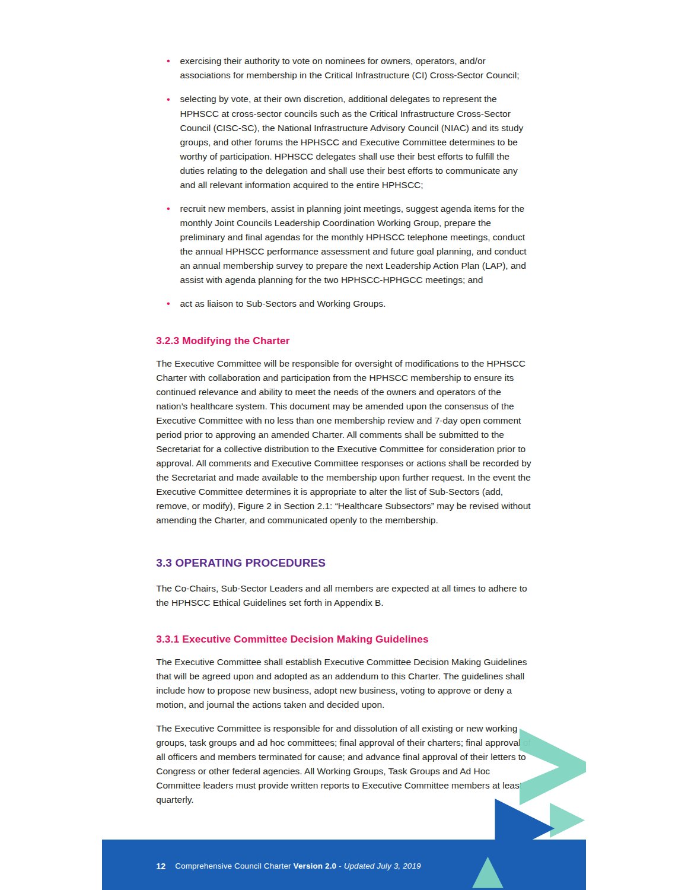exercising their authority to vote on nominees for owners, operators, and/or associations for membership in the Critical Infrastructure (CI) Cross-Sector Council;
selecting by vote, at their own discretion, additional delegates to represent the HPHSCC at cross-sector councils such as the Critical Infrastructure Cross-Sector Council (CISC-SC), the National Infrastructure Advisory Council (NIAC) and its study groups, and other forums the HPHSCC and Executive Committee determines to be worthy of participation. HPHSCC delegates shall use their best efforts to fulfill the duties relating to the delegation and shall use their best efforts to communicate any and all relevant information acquired to the entire HPHSCC;
recruit new members, assist in planning joint meetings, suggest agenda items for the monthly Joint Councils Leadership Coordination Working Group, prepare the preliminary and final agendas for the monthly HPHSCC telephone meetings, conduct the annual HPHSCC performance assessment and future goal planning, and conduct an annual membership survey to prepare the next Leadership Action Plan (LAP), and assist with agenda planning for the two HPHSCC-HPHGCC meetings; and
act as liaison to Sub-Sectors and Working Groups.
3.2.3 Modifying the Charter
The Executive Committee will be responsible for oversight of modifications to the HPHSCC Charter with collaboration and participation from the HPHSCC membership to ensure its continued relevance and ability to meet the needs of the owners and operators of the nation’s healthcare system. This document may be amended upon the consensus of the Executive Committee with no less than one membership review and 7-day open comment period prior to approving an amended Charter. All comments shall be submitted to the Secretariat for a collective distribution to the Executive Committee for consideration prior to approval. All comments and Executive Committee responses or actions shall be recorded by the Secretariat and made available to the membership upon further request. In the event the Executive Committee determines it is appropriate to alter the list of Sub-Sectors (add, remove, or modify), Figure 2 in Section 2.1: “Healthcare Subsectors” may be revised without amending the Charter, and communicated openly to the membership.
3.3 OPERATING PROCEDURES
The Co-Chairs, Sub-Sector Leaders and all members are expected at all times to adhere to the HPHSCC Ethical Guidelines set forth in Appendix B.
3.3.1 Executive Committee Decision Making Guidelines
The Executive Committee shall establish Executive Committee Decision Making Guidelines that will be agreed upon and adopted as an addendum to this Charter. The guidelines shall include how to propose new business, adopt new business, voting to approve or deny a motion, and journal the actions taken and decided upon.
The Executive Committee is responsible for and dissolution of all existing or new working groups, task groups and ad hoc committees; final approval of their charters; final approval of all officers and members terminated for cause; and advance final approval of their letters to Congress or other federal agencies. All Working Groups, Task Groups and Ad Hoc Committee leaders must provide written reports to Executive Committee members at least quarterly.
12 Comprehensive Council Charter Version 2.0 - Updated July 3, 2019